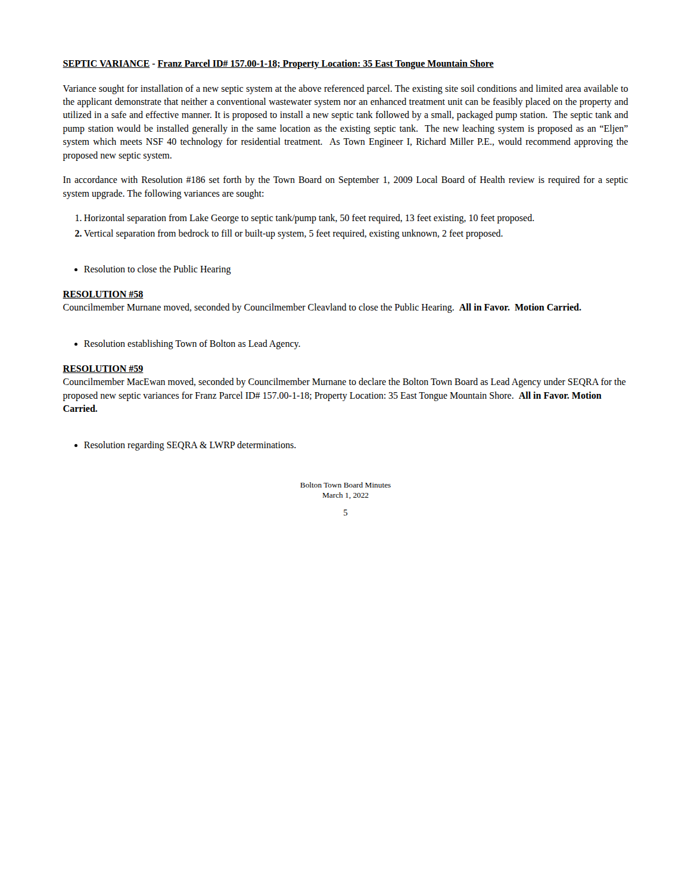SEPTIC VARIANCE - Franz Parcel ID# 157.00-1-18; Property Location: 35 East Tongue Mountain Shore
Variance sought for installation of a new septic system at the above referenced parcel. The existing site soil conditions and limited area available to the applicant demonstrate that neither a conventional wastewater system nor an enhanced treatment unit can be feasibly placed on the property and utilized in a safe and effective manner. It is proposed to install a new septic tank followed by a small, packaged pump station. The septic tank and pump station would be installed generally in the same location as the existing septic tank. The new leaching system is proposed as an “Eljen” system which meets NSF 40 technology for residential treatment. As Town Engineer I, Richard Miller P.E., would recommend approving the proposed new septic system.
In accordance with Resolution #186 set forth by the Town Board on September 1, 2009 Local Board of Health review is required for a septic system upgrade. The following variances are sought:
Horizontal separation from Lake George to septic tank/pump tank, 50 feet required, 13 feet existing, 10 feet proposed.
Vertical separation from bedrock to fill or built-up system, 5 feet required, existing unknown, 2 feet proposed.
Resolution to close the Public Hearing
RESOLUTION #58
Councilmember Murnane moved, seconded by Councilmember Cleavland to close the Public Hearing. All in Favor. Motion Carried.
Resolution establishing Town of Bolton as Lead Agency.
RESOLUTION #59
Councilmember MacEwan moved, seconded by Councilmember Murnane to declare the Bolton Town Board as Lead Agency under SEQRA for the proposed new septic variances for Franz Parcel ID# 157.00-1-18; Property Location: 35 East Tongue Mountain Shore. All in Favor. Motion Carried.
Resolution regarding SEQRA & LWRP determinations.
Bolton Town Board Minutes
March 1, 2022
5